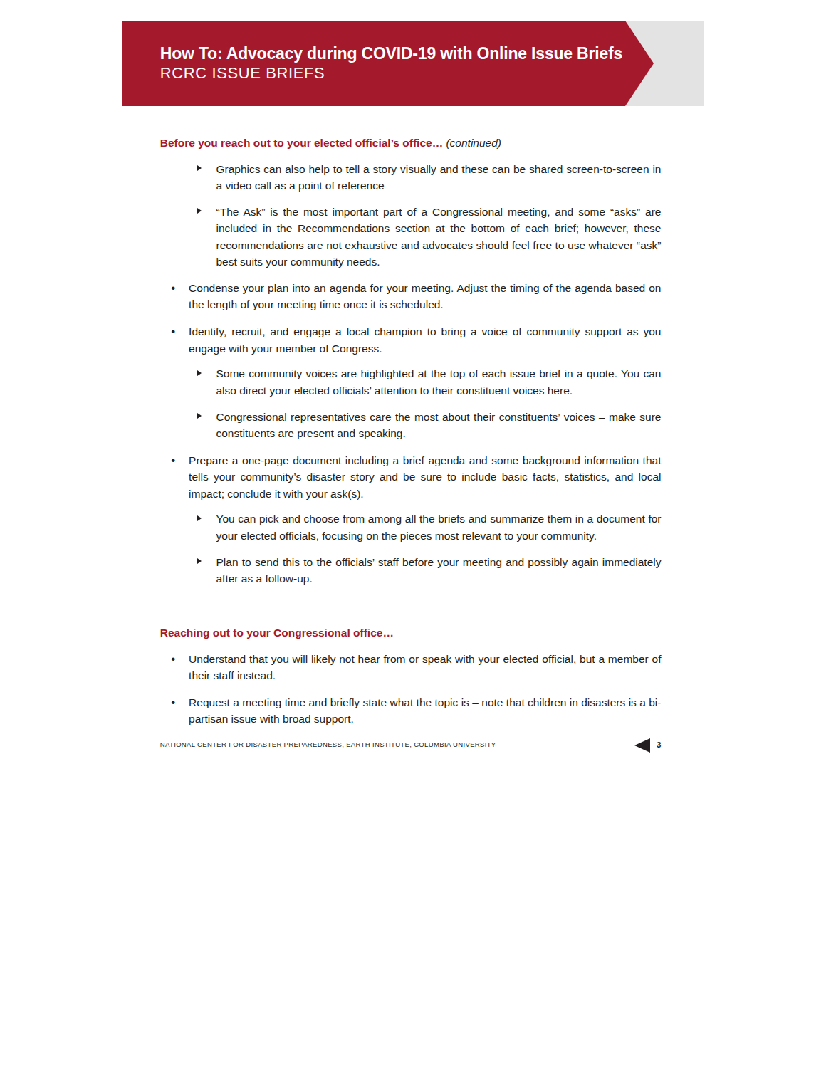How To: Advocacy during COVID-19 with Online Issue Briefs
RCRC ISSUE BRIEFS
Before you reach out to your elected official’s office… (continued)
Graphics can also help to tell a story visually and these can be shared screen-to-screen in a video call as a point of reference
“The Ask” is the most important part of a Congressional meeting, and some “asks” are included in the Recommendations section at the bottom of each brief; however, these recommendations are not exhaustive and advocates should feel free to use whatever “ask” best suits your community needs.
Condense your plan into an agenda for your meeting. Adjust the timing of the agenda based on the length of your meeting time once it is scheduled.
Identify, recruit, and engage a local champion to bring a voice of community support as you engage with your member of Congress.
Some community voices are highlighted at the top of each issue brief in a quote. You can also direct your elected officials’ attention to their constituent voices here.
Congressional representatives care the most about their constituents’ voices – make sure constituents are present and speaking.
Prepare a one-page document including a brief agenda and some background information that tells your community’s disaster story and be sure to include basic facts, statistics, and local impact; conclude it with your ask(s).
You can pick and choose from among all the briefs and summarize them in a document for your elected officials, focusing on the pieces most relevant to your community.
Plan to send this to the officials’ staff before your meeting and possibly again immediately after as a follow-up.
Reaching out to your Congressional office…
Understand that you will likely not hear from or speak with your elected official, but a member of their staff instead.
Request a meeting time and briefly state what the topic is – note that children in disasters is a bi-partisan issue with broad support.
National Center for Disaster Preparedness, Earth Institute, Columbia University
3